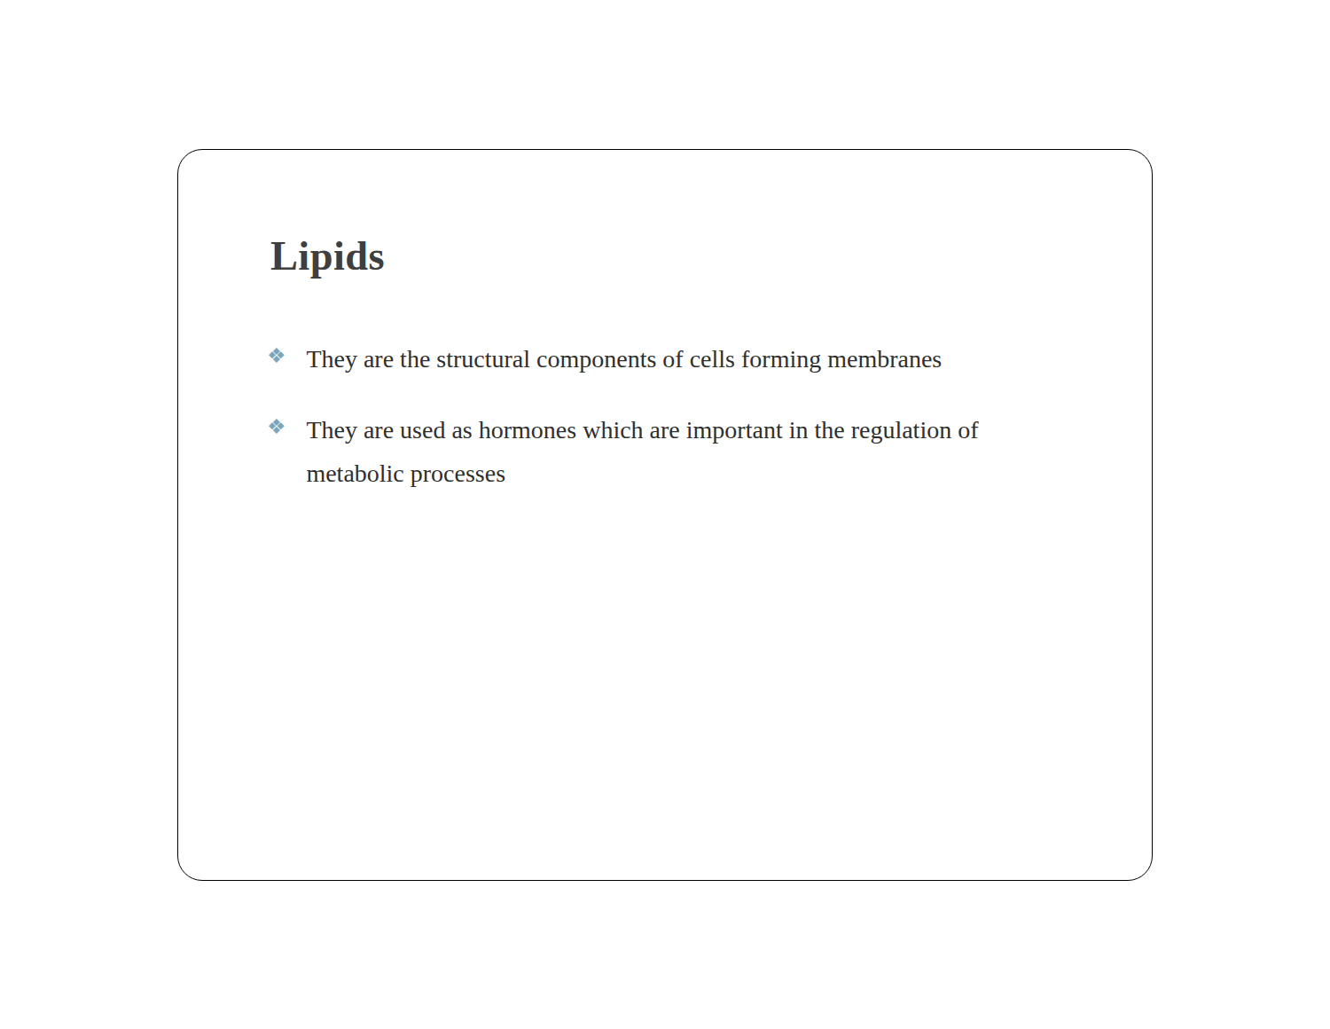Lipids
They are the structural components of cells forming membranes
They are used as hormones which are important in the regulation of metabolic processes